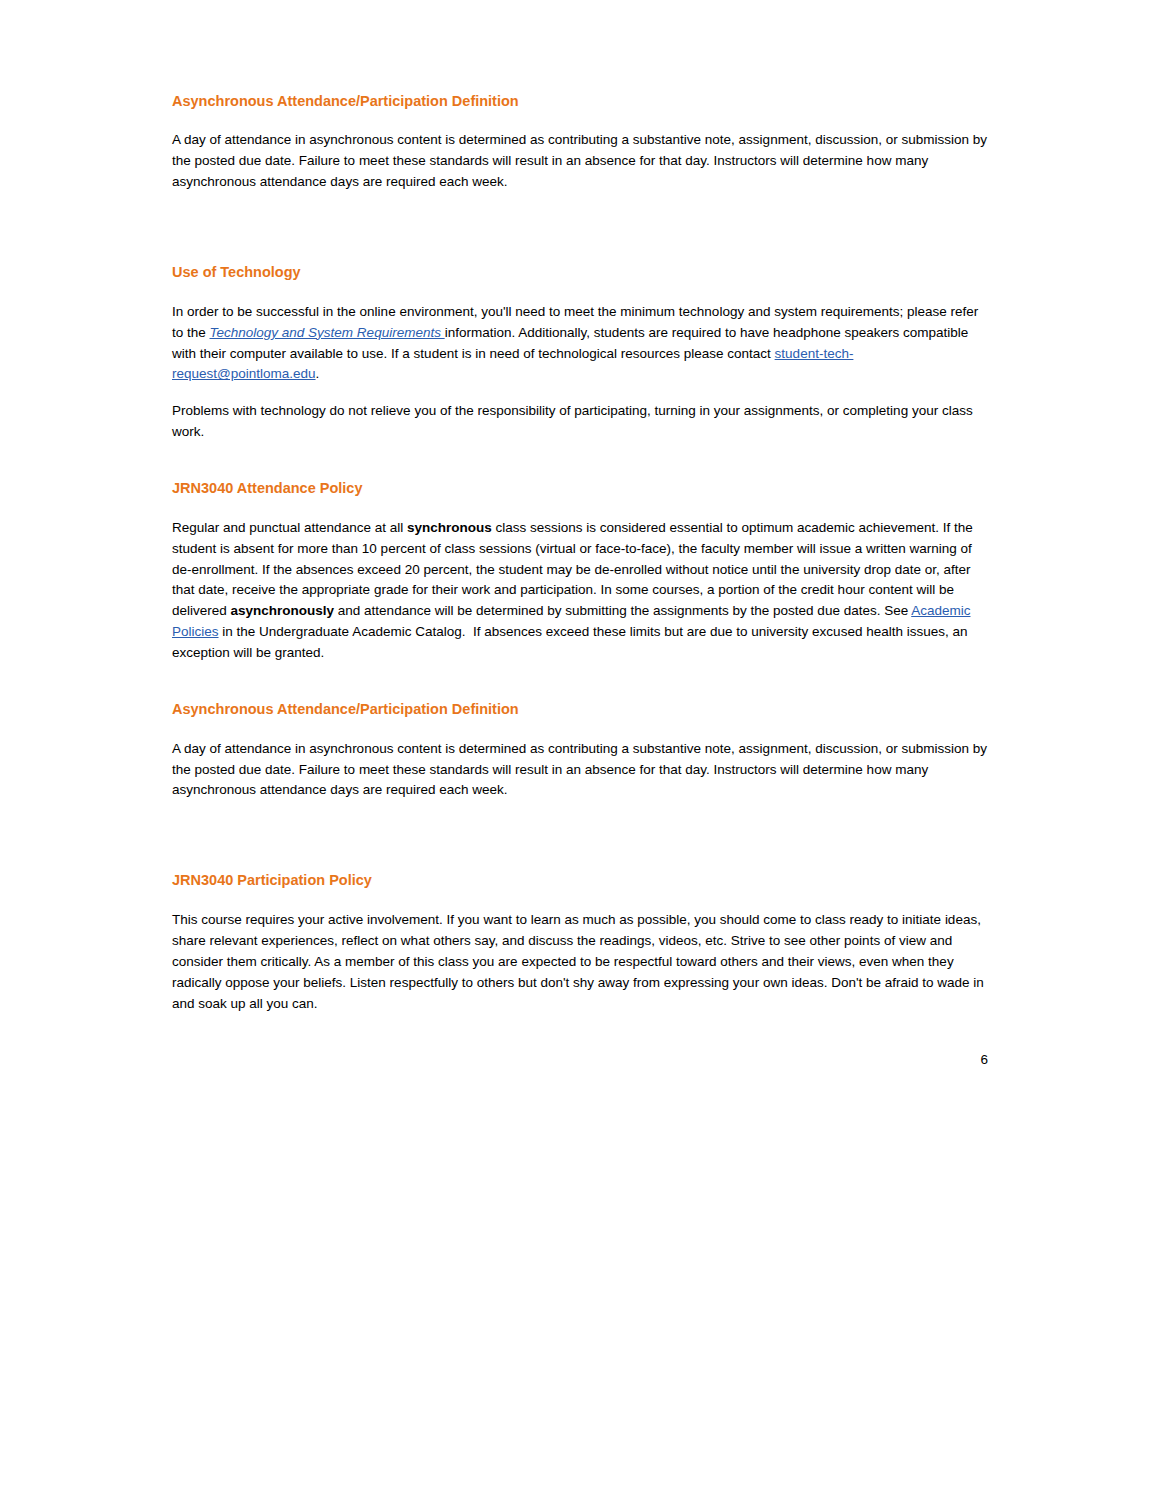Asynchronous Attendance/Participation Definition
A day of attendance in asynchronous content is determined as contributing a substantive note, assignment, discussion, or submission by the posted due date. Failure to meet these standards will result in an absence for that day. Instructors will determine how many asynchronous attendance days are required each week.
Use of Technology
In order to be successful in the online environment, you'll need to meet the minimum technology and system requirements; please refer to the Technology and System Requirements information. Additionally, students are required to have headphone speakers compatible with their computer available to use. If a student is in need of technological resources please contact student-tech-request@pointloma.edu.
Problems with technology do not relieve you of the responsibility of participating, turning in your assignments, or completing your class work.
JRN3040 Attendance Policy
Regular and punctual attendance at all synchronous class sessions is considered essential to optimum academic achievement. If the student is absent for more than 10 percent of class sessions (virtual or face-to-face), the faculty member will issue a written warning of de-enrollment. If the absences exceed 20 percent, the student may be de-enrolled without notice until the university drop date or, after that date, receive the appropriate grade for their work and participation. In some courses, a portion of the credit hour content will be delivered asynchronously and attendance will be determined by submitting the assignments by the posted due dates. See Academic Policies in the Undergraduate Academic Catalog. If absences exceed these limits but are due to university excused health issues, an exception will be granted.
Asynchronous Attendance/Participation Definition
A day of attendance in asynchronous content is determined as contributing a substantive note, assignment, discussion, or submission by the posted due date. Failure to meet these standards will result in an absence for that day. Instructors will determine how many asynchronous attendance days are required each week.
JRN3040 Participation Policy
This course requires your active involvement. If you want to learn as much as possible, you should come to class ready to initiate ideas, share relevant experiences, reflect on what others say, and discuss the readings, videos, etc. Strive to see other points of view and consider them critically. As a member of this class you are expected to be respectful toward others and their views, even when they radically oppose your beliefs. Listen respectfully to others but don't shy away from expressing your own ideas. Don't be afraid to wade in and soak up all you can.
6